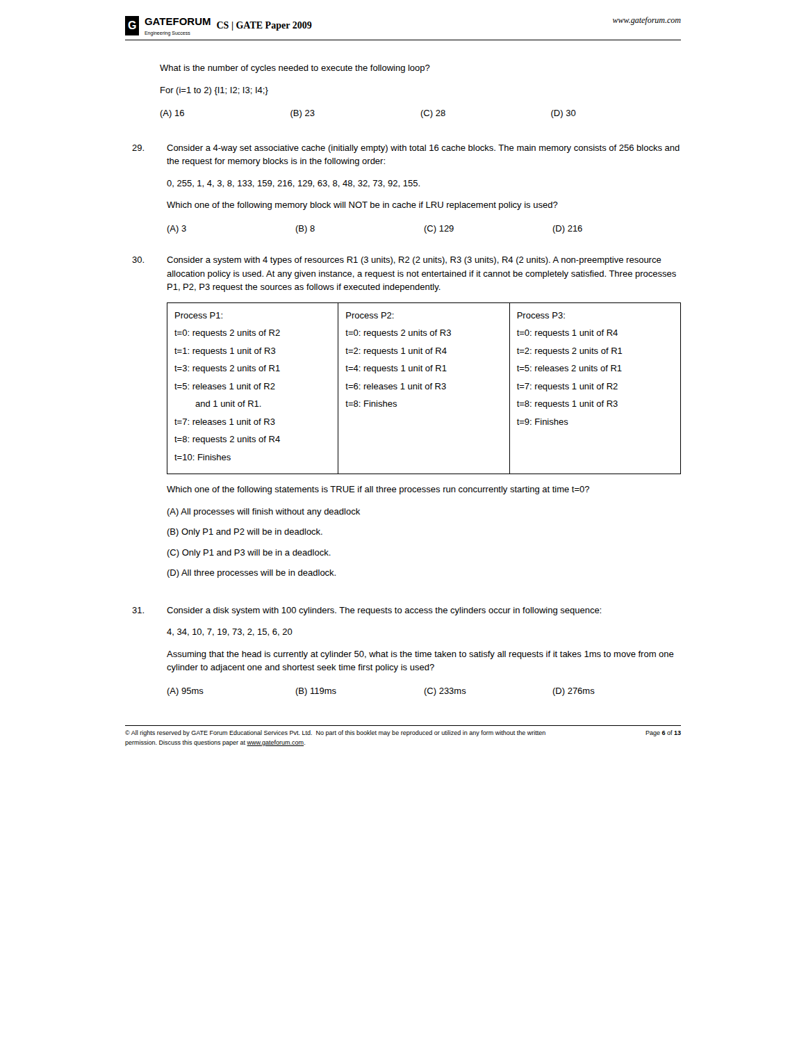G
GATEFORUM Engineering Success
CS | GATE Paper 2009
www.gateforum.com
What is the number of cycles needed to execute the following loop?
For (i=1 to 2) {I1; I2; I3; I4;}
(A) 16 (B) 23 (C) 28 (D) 30
29.
Consider a 4-way set associative cache (initially empty) with total 16 cache blocks. The main memory consists of 256 blocks and the request for memory blocks is in the following order:
0, 255, 1, 4, 3, 8, 133, 159, 216, 129, 63, 8, 48, 32, 73, 92, 155.
Which one of the following memory block will NOT be in cache if LRU replacement policy is used?
(A) 3 (B) 8 (C) 129 (D) 216
30.
Consider a system with 4 types of resources R1 (3 units), R2 (2 units), R3 (3 units), R4 (2 units). A non-preemptive resource allocation policy is used. At any given instance, a request is not entertained if it cannot be completely satisfied. Three processes P1, P2, P3 request the sources as follows if executed independently.
| Process P1: t=0: requests 2 units of R2 t=1: requests 1 unit of R3 t=3: requests 2 units of R1 t=5: releases 1 unit of R2 and 1 unit of R1. t=7: releases 1 unit of R3 t=8: requests 2 units of R4 t=10: Finishes | Process P2: t=0: requests 2 units of R3 t=2: requests 1 unit of R4 t=4: requests 1 unit of R1 t=6: releases 1 unit of R3 t=8: Finishes | Process P3: t=0: requests 1 unit of R4 t=2: requests 2 units of R1 t=5: releases 2 units of R1 t=7: requests 1 unit of R2 t=8: requests 1 unit of R3 t=9: Finishes |
Which one of the following statements is TRUE if all three processes run concurrently starting at time t=0?
(A) All processes will finish without any deadlock
(B) Only P1 and P2 will be in deadlock.
(C) Only P1 and P3 will be in a deadlock.
(D) All three processes will be in deadlock.
31.
Consider a disk system with 100 cylinders. The requests to access the cylinders occur in following sequence:
4, 34, 10, 7, 19, 73, 2, 15, 6, 20
Assuming that the head is currently at cylinder 50, what is the time taken to satisfy all requests if it takes 1ms to move from one cylinder to adjacent one and shortest seek time first policy is used?
(A) 95ms (B) 119ms (C) 233ms (D) 276ms
© All rights reserved by GATE Forum Educational Services Pvt. Ltd. No part of this booklet may be reproduced or utilized in any form without the written permission. Discuss this questions paper at www.gateforum.com.
Page 6 of 13